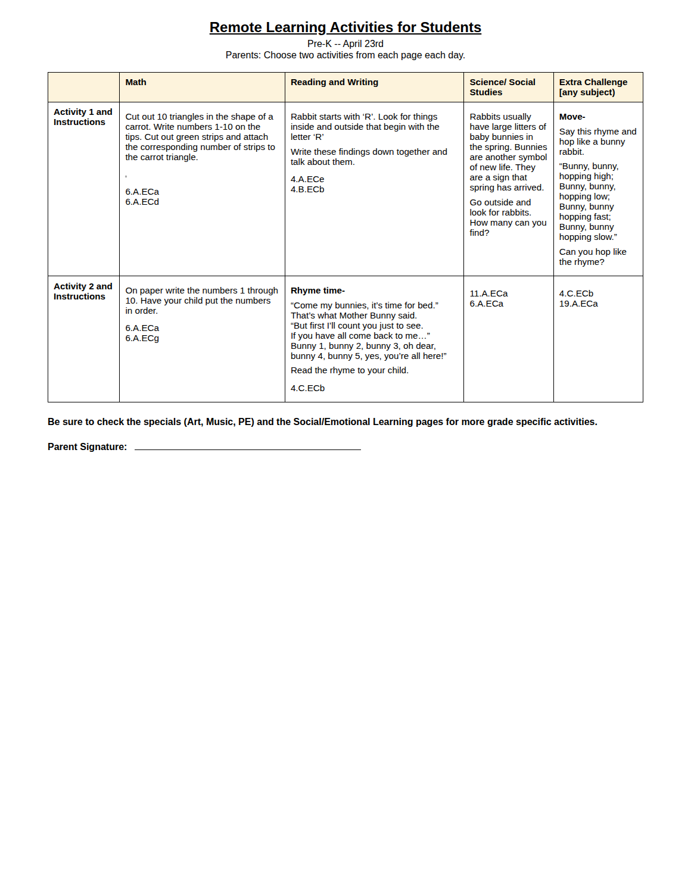Remote Learning Activities for Students
Pre-K -- April 23rd
Parents: Choose two activities from each page each day.
| | Math | Reading and Writing | Science/ Social Studies | Extra Challenge [any subject) |
| --- | --- | --- | --- | --- |
| Activity 1 and Instructions | Cut out 10 triangles in the shape of a carrot. Write numbers 1-10 on the tips. Cut out green strips and attach the corresponding number of strips to the carrot triangle. 6.A.ECa 6.A.ECd | Rabbit starts with ‘R’. Look for things inside and outside that begin with the letter ‘R’ Write these findings down together and talk about them. 4.A.ECe 4.B.ECb | Rabbits usually have large litters of baby bunnies in the spring. Bunnies are another symbol of new life. They are a sign that spring has arrived. Go outside and look for rabbits. How many can you find? | Move- Say this rhyme and hop like a bunny rabbit. “Bunny, bunny, hopping high; Bunny, bunny, hopping low; Bunny, bunny hopping fast; Bunny, bunny hopping slow.” Can you hop like the rhyme? |
| Activity 2 and Instructions | On paper write the numbers 1 through 10. Have your child put the numbers in order. 6.A.ECa 6.A.ECg | Rhyme time- “Come my bunnies, it’s time for bed.” That’s what Mother Bunny said. “But first I’ll count you just to see. If you have all come back to me…” Bunny 1, bunny 2, bunny 3, oh dear, bunny 4, bunny 5, yes, you’re all here!” Read the rhyme to your child. 4.C.ECb | 11.A.ECa 6.A.ECa | 4.C.ECb 19.A.ECa |
Be sure to check the specials (Art, Music, PE) and the Social/Emotional Learning pages for more grade specific activities.
Parent Signature: